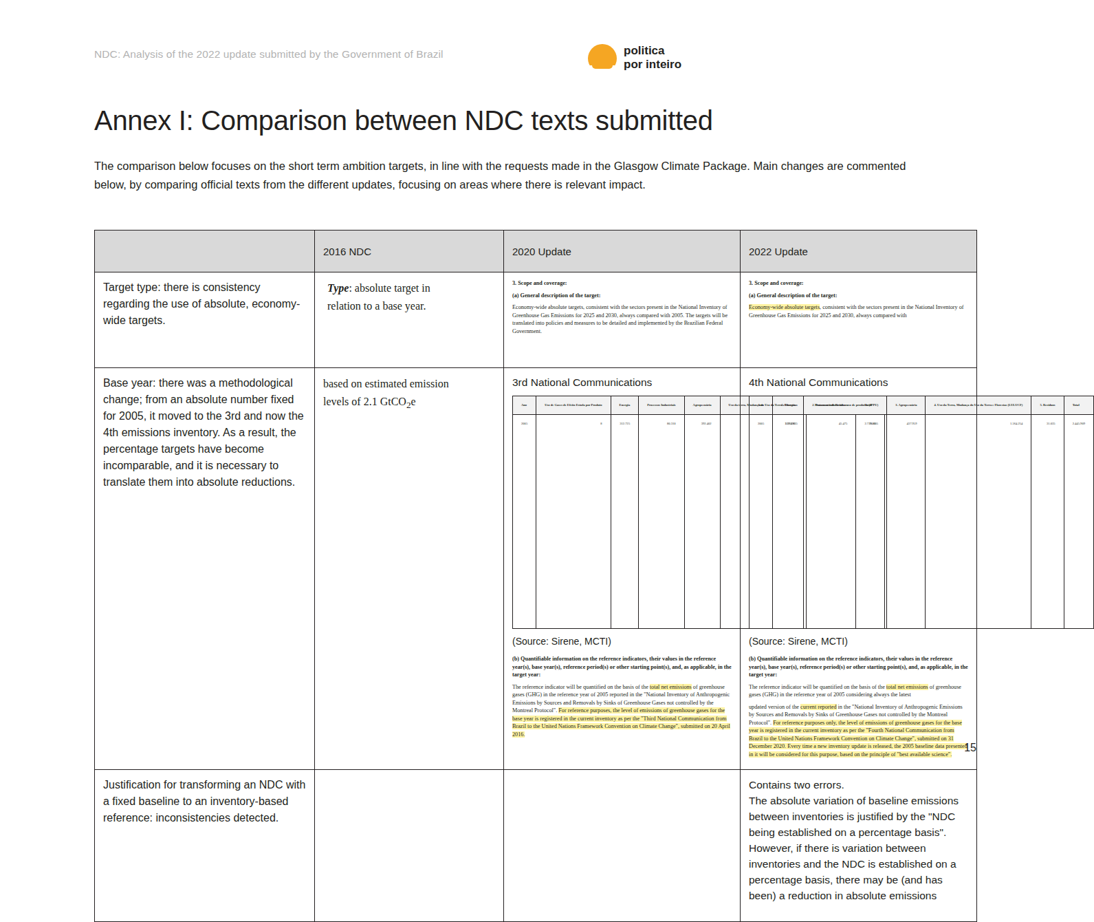NDC: Analysis of the 2022 update submitted by the Government of Brazil
politica
por inteiro
Annex I: Comparison between NDC texts submitted
The comparison below focuses on the short term ambition targets, in line with the requests made in the Glasgow Climate Package. Main changes are commented below, by comparing official texts from the different updates, focusing on areas where there is relevant impact.
| | 2016 NDC | 2020 Update | 2022 Update |
| --- | --- | --- | --- |
| Target type: there is consistency regarding the use of absolute, economy-wide targets. | Type : absolute target in relation to a base year. | 3. Scope and coverage: (a) General description of the target: Economy-wide absolute targets, consistent with the sectors present in the National Inventory of Greenhouse Gas Emissions for 2025 and 2030, always compared with 2005. The targets will be translated into policies and measures to be detailed and implemented by the Brazilian Federal Government. | 3. Scope and coverage: (a) General description of the target: Economy-wide absolute targets , consistent with the sectors present in the National Inventory of Greenhouse Gas Emissions for 2025 and 2030, always compared with |
| Base year: there was a methodological change; from an absolute number fixed for 2005, it moved to the 3rd and now the 4th emissions inventory. As a result, the percentage targets have become incomparable, and it is necessary to translate them into absolute reductions. | based on estimated emission levels of 2.1 GtCO 2 e | 3rd National Communications / Ano / Uso de Gases de Efeito Estufa por Produto / Energia / Processos Industriais / Agropecuária / Uso da terra, Mudança do Uso da Terra e Florestas / Tratamento de Resíduos / Total / / --- / --- / --- / --- / --- / --- / --- / --- / / 2005 / 8 / 312.725 / 80.310 / 392.402 / 1.594.035 / 45.475 / 2.725.81 / (Source: Sirene, MCTI) (b) Quantifiable information on the reference indicators, their values in the reference year(s), base year(s), reference period(s) or other starting point(s), and, as applicable, in the target year: The reference indicator will be quantified on the basis of the total net emissions of greenhouse gases (GHG) in the reference year of 2005 reported in the "National Inventory of Anthropogenic Emissions by Sources and Removals by Sinks of Greenhouse Gases not controlled by the Montreal Protocol". For reference purposes, the level of emissions of greenhouse gases for the base year is registered in the current inventory as per the "Third National Communication from Brazil to the United Nations Framework Convention on Climate Change", submitted on 20 April 2016. | 4th National Communications / Ano / 1. Energia / 2. Processos industriais e uso de produtos (IPPU) / 3. Agropecuária / 4. Uso da Terra, Mudança do Uso da Terra e Florestas (LULUCF) / 5. Resíduos / Total / / --- / --- / --- / --- / --- / --- / --- / / 2005 / 319.396 / 96.005 / 437.959 / 1.564.254 / 31.035 / 2.445.909 / (Source: Sirene, MCTI) (b) Quantifiable information on the reference indicators, their values in the reference year(s), base year(s), reference period(s) or other starting point(s), and, as applicable, in the target year: The reference indicator will be quantified on the basis of the total net emissions of greenhouse gases (GHG) in the reference year of 2005 considering always the latest updated version of the current reported in the "National Inventory of Anthropogenic Emissions by Sources and Removals by Sinks of Greenhouse Gases not controlled by the Montreal Protocol". For reference purposes only, the level of emissions of greenhouse gases for the base year is registered in the current inventory as per the "Fourth National Communication from Brazil to the United Nations Framework Convention on Climate Change", submitted on 31 December 2020. Every time a new inventory update is released, the 2005 baseline data presented in it will be considered for this purpose, based on the principle of "best available science". |
| Justification for transforming an NDC with a fixed baseline to an inventory-based reference: inconsistencies detected. | | | Contains two errors. The absolute variation of baseline emissions between inventories is justified by the "NDC being established on a percentage basis". However, if there is variation between inventories and the NDC is established on a percentage basis, there may be (and has been) a reduction in absolute emissions |
15